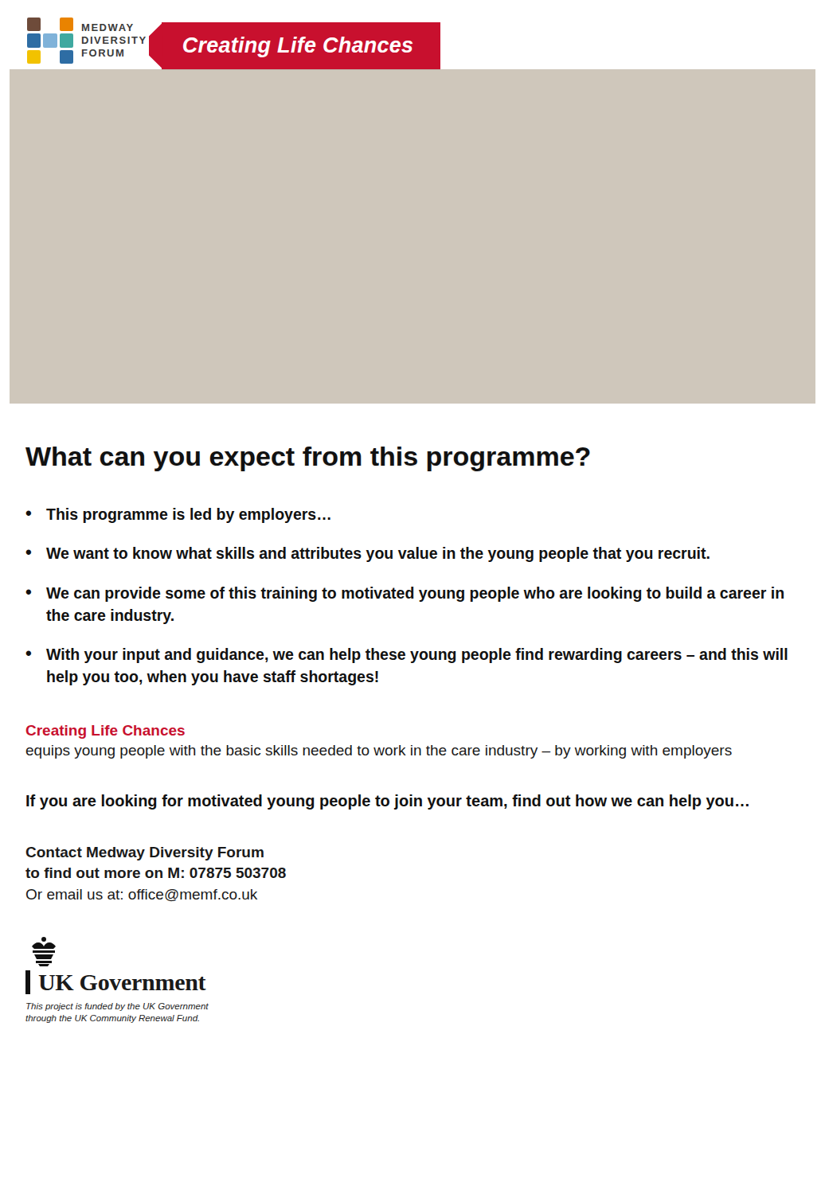Medway Diversity Forum
Creating Life Chances
What can you expect from this programme?
This programme is led by employers…
We want to know what skills and attributes you value in the young people that you recruit.
We can provide some of this training to motivated young people who are looking to build a career in the care industry.
With your input and guidance, we can help these young people find rewarding careers – and this will help you too, when you have staff shortages!
Creating Life Chances equips young people with the basic skills needed to work in the care industry – by working with employers
If you are looking for motivated young people to join your team, find out how we can help you…
Contact Medway Diversity Forum
to find out more on M: 07875 503708
Or email us at: office@memf.co.uk
UK Government
This project is funded by the UK Government through the UK Community Renewal Fund.